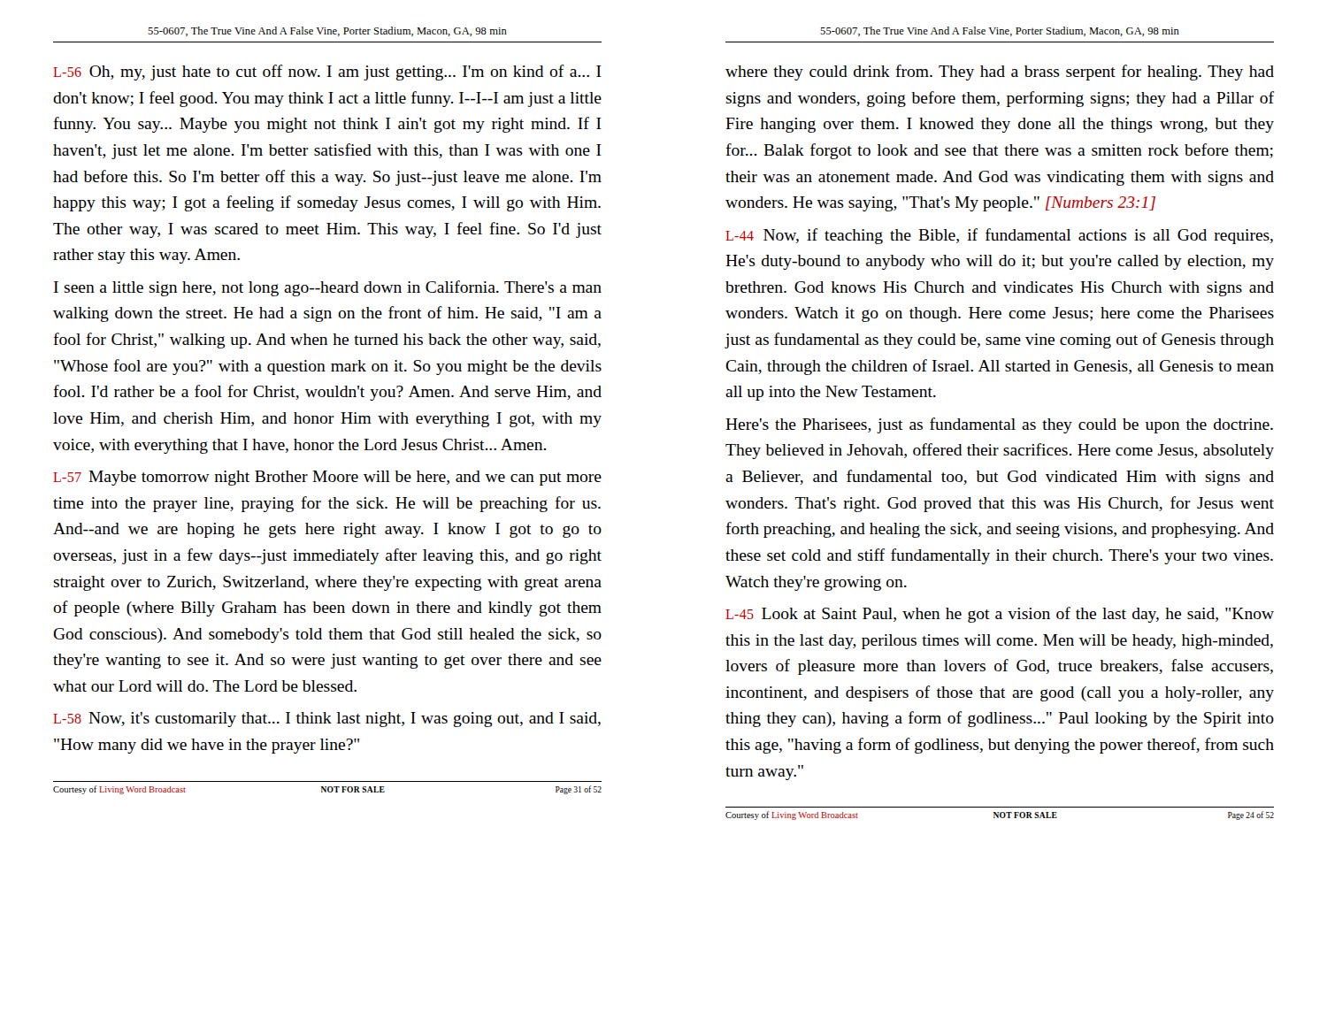55-0607, The True Vine And A False Vine, Porter Stadium, Macon, GA, 98 min
L-56 Oh, my, just hate to cut off now. I am just getting... I'm on kind of a... I don't know; I feel good. You may think I act a little funny. I--I--I am just a little funny. You say... Maybe you might not think I ain't got my right mind. If I haven't, just let me alone. I'm better satisfied with this, than I was with one I had before this. So I'm better off this a way. So just--just leave me alone. I'm happy this way; I got a feeling if someday Jesus comes, I will go with Him. The other way, I was scared to meet Him. This way, I feel fine. So I'd just rather stay this way. Amen.
I seen a little sign here, not long ago--heard down in California. There's a man walking down the street. He had a sign on the front of him. He said, "I am a fool for Christ," walking up. And when he turned his back the other way, said, "Whose fool are you?" with a question mark on it. So you might be the devils fool. I'd rather be a fool for Christ, wouldn't you? Amen. And serve Him, and love Him, and cherish Him, and honor Him with everything I got, with my voice, with everything that I have, honor the Lord Jesus Christ... Amen.
L-57 Maybe tomorrow night Brother Moore will be here, and we can put more time into the prayer line, praying for the sick. He will be preaching for us. And--and we are hoping he gets here right away. I know I got to go to overseas, just in a few days--just immediately after leaving this, and go right straight over to Zurich, Switzerland, where they're expecting with great arena of people (where Billy Graham has been down in there and kindly got them God conscious). And somebody's told them that God still healed the sick, so they're wanting to see it. And so were just wanting to get over there and see what our Lord will do. The Lord be blessed.
L-58 Now, it's customarily that... I think last night, I was going out, and I said, "How many did we have in the prayer line?"
Courtesy of Living Word Broadcast
NOT FOR SALE
Page 31 of 52
55-0607, The True Vine And A False Vine, Porter Stadium, Macon, GA, 98 min
where they could drink from. They had a brass serpent for healing. They had signs and wonders, going before them, performing signs; they had a Pillar of Fire hanging over them. I knowed they done all the things wrong, but they for... Balak forgot to look and see that there was a smitten rock before them; their was an atonement made. And God was vindicating them with signs and wonders. He was saying, "That's My people." [Numbers 23:1]
L-44 Now, if teaching the Bible, if fundamental actions is all God requires, He's duty-bound to anybody who will do it; but you're called by election, my brethren. God knows His Church and vindicates His Church with signs and wonders. Watch it go on though. Here come Jesus; here come the Pharisees just as fundamental as they could be, same vine coming out of Genesis through Cain, through the children of Israel. All started in Genesis, all Genesis to mean all up into the New Testament.
Here's the Pharisees, just as fundamental as they could be upon the doctrine. They believed in Jehovah, offered their sacrifices. Here come Jesus, absolutely a Believer, and fundamental too, but God vindicated Him with signs and wonders. That's right. God proved that this was His Church, for Jesus went forth preaching, and healing the sick, and seeing visions, and prophesying. And these set cold and stiff fundamentally in their church. There's your two vines. Watch they're growing on.
L-45 Look at Saint Paul, when he got a vision of the last day, he said, "Know this in the last day, perilous times will come. Men will be heady, high-minded, lovers of pleasure more than lovers of God, truce breakers, false accusers, incontinent, and despisers of those that are good (call you a holy-roller, any thing they can), having a form of godliness..." Paul looking by the Spirit into this age, "having a form of godliness, but denying the power thereof, from such turn away."
Courtesy of Living Word Broadcast
NOT FOR SALE
Page 24 of 52